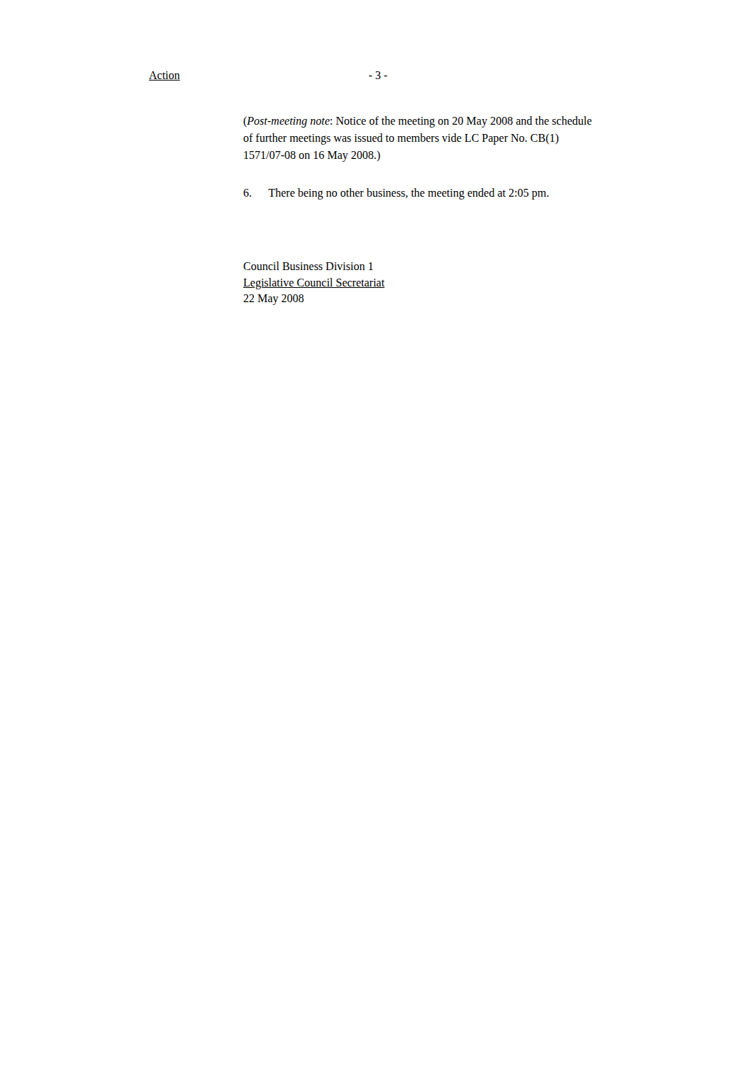Action
- 3 -
(Post-meeting note: Notice of the meeting on 20 May 2008 and the schedule of further meetings was issued to members vide LC Paper No. CB(1) 1571/07-08 on 16 May 2008.)
6.
There being no other business, the meeting ended at 2:05 pm.
Council Business Division 1
Legislative Council Secretariat
22 May 2008